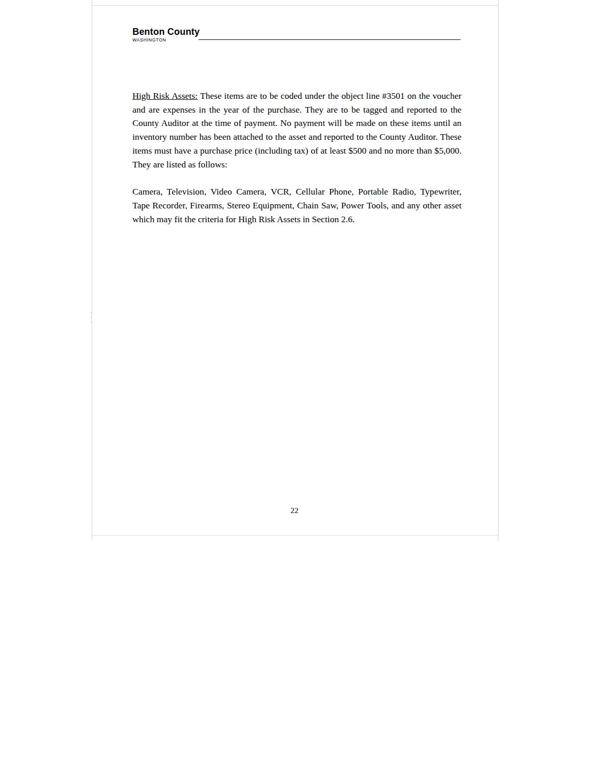Benton County
WASHINGTON
High Risk Assets: These items are to be coded under the object line #3501 on the voucher and are expenses in the year of the purchase. They are to be tagged and reported to the County Auditor at the time of payment. No payment will be made on these items until an inventory number has been attached to the asset and reported to the County Auditor. These items must have a purchase price (including tax) of at least $500 and no more than $5,000. They are listed as follows:
Camera, Television, Video Camera, VCR, Cellular Phone, Portable Radio, Typewriter, Tape Recorder, Firearms, Stereo Equipment, Chain Saw, Power Tools, and any other asset which may fit the criteria for High Risk Assets in Section 2.6.
22